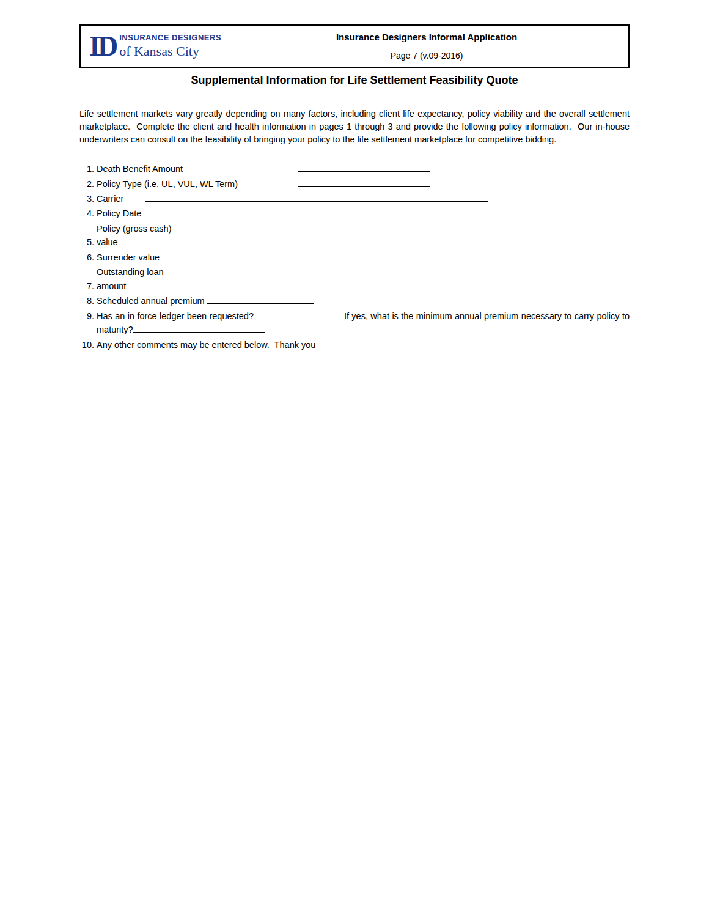ID
INSURANCE DESIGNERS
of Kansas City
Insurance Designers Informal Application
Page 7 (v.09-2016)
Supplemental Information for Life Settlement Feasibility Quote
Life settlement markets vary greatly depending on many factors, including client life expectancy, policy viability and the overall settlement marketplace. Complete the client and health information in pages 1 through 3 and provide the following policy information. Our in-house underwriters can consult on the feasibility of bringing your policy to the life settlement marketplace for competitive bidding.
Death Benefit Amount
Policy Type (i.e. UL, VUL, WL Term)
Carrier
Policy Date
Policy (gross cash) value
Surrender value
Outstanding loan amount
Scheduled annual premium
Has an in force ledger been requested? If yes, what is the minimum annual premium necessary to carry policy to maturity?
Any other comments may be entered below. Thank you